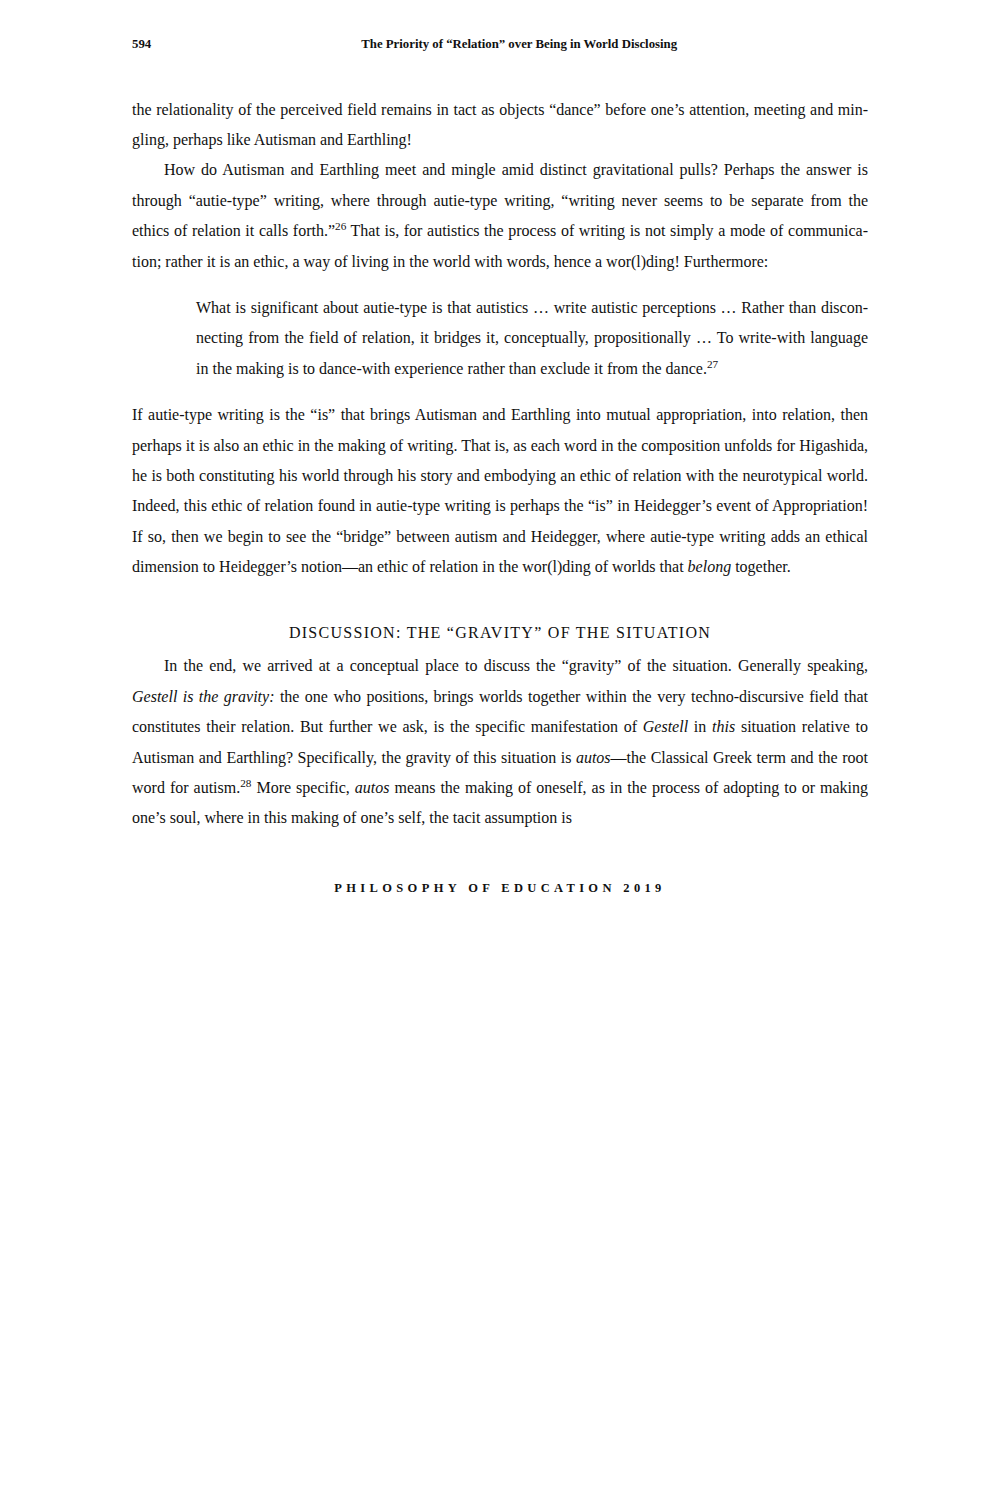594 The Priority of “Relation” over Being in World Disclosing
the relationality of the perceived field remains in tact as objects “dance” before one’s attention, meeting and mingling, perhaps like Autisman and Earthling!
How do Autisman and Earthling meet and mingle amid distinct gravitational pulls? Perhaps the answer is through “autie-type” writing, where through autie-type writing, “writing never seems to be separate from the ethics of relation it calls forth.”26 That is, for autistics the process of writing is not simply a mode of communication; rather it is an ethic, a way of living in the world with words, hence a wor(l)ding! Furthermore:
What is significant about autie-type is that autistics … write autistic perceptions … Rather than disconnecting from the field of relation, it bridges it, conceptually, propositionally … To write-with language in the making is to dance-with experience rather than exclude it from the dance.27
If autie-type writing is the “is” that brings Autisman and Earthling into mutual appropriation, into relation, then perhaps it is also an ethic in the making of writing. That is, as each word in the composition unfolds for Higashida, he is both constituting his world through his story and embodying an ethic of relation with the neurotypical world. Indeed, this ethic of relation found in autie-type writing is perhaps the “is” in Heidegger’s event of Appropriation! If so, then we begin to see the “bridge” between autism and Heidegger, where autie-type writing adds an ethical dimension to Heidegger’s notion—an ethic of relation in the wor(l)ding of worlds that belong together.
DISCUSSION: THE “GRAVITY” OF THE SITUATION
In the end, we arrived at a conceptual place to discuss the “gravity” of the situation. Generally speaking, Gestell is the gravity: the one who positions, brings worlds together within the very techno-discursive field that constitutes their relation. But further we ask, is the specific manifestation of Gestell in this situation relative to Autisman and Earthling? Specifically, the gravity of this situation is autos—the Classical Greek term and the root word for autism.28 More specific, autos means the making of oneself, as in the process of adopting to or making one’s soul, where in this making of one’s self, the tacit assumption is
PHILOSOPHY OF EDUCATION 2019